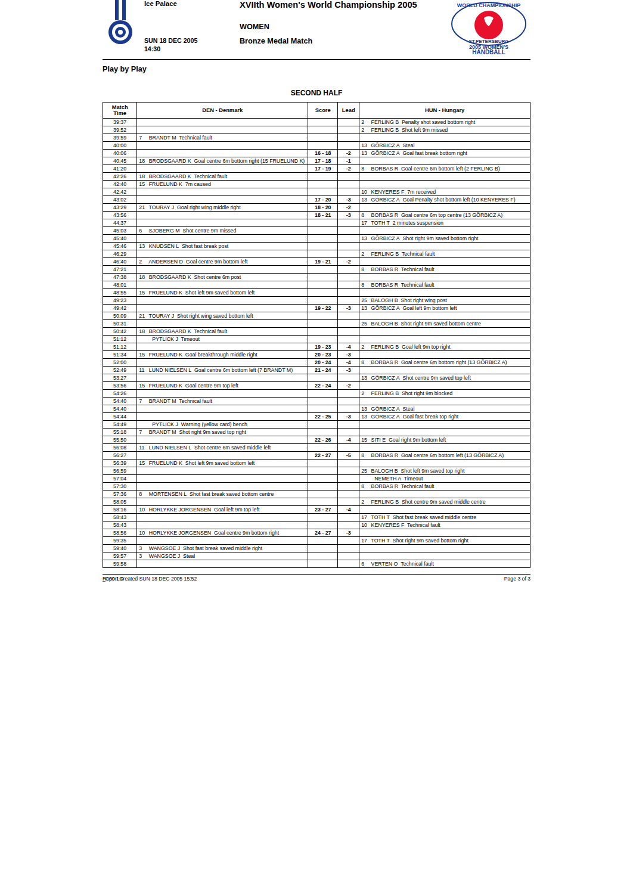Ice Palace
XVIIth Women's World Championship 2005
WOMEN
SUN 18 DEC 2005
14:30
Bronze Medal Match
WORLD CHAMPIONSHIP ST.PETERSBURG 2005 WOMEN'S HANDBALL
Play by Play
SECOND HALF
| Match Time | DEN - Denmark | Score | Lead | HUN - Hungary |
| --- | --- | --- | --- | --- |
| 39:37 | | | | 2 FERLING B Penalty shot saved bottom right |
| 39:52 | | | | 2 FERLING B Shot left 9m missed |
| 39:59 | 7 BRANDT M Technical fault | | | |
| 40:00 | | | | 13 GÖRBICZ A Steal |
| 40:06 | | 16 - 18 | -2 | 13 GÖRBICZ A Goal fast break bottom right |
| 40:45 | 18 BRODSGAARD K Goal centre 6m bottom right (15 FRUELUND K) | 17 - 18 | -1 | |
| 41:20 | | 17 - 19 | -2 | 8 BORBAS R Goal centre 6m bottom left (2 FERLING B) |
| 42:26 | 18 BRODSGAARD K Technical fault | | | |
| 42:40 | 15 FRUELUND K 7m caused | | | |
| 42:42 | | | | 10 KENYERES F 7m received |
| 43:02 | | 17 - 20 | -3 | 13 GÖRBICZ A Goal Penalty shot bottom left (10 KENYERES F) |
| 43:29 | 21 TOURAY J Goal right wing middle right | 18 - 20 | -2 | |
| 43:56 | | 18 - 21 | -3 | 8 BORBAS R Goal centre 6m top centre (13 GÖRBICZ A) |
| 44:37 | | | | 17 TOTH T 2 minutes suspension |
| 45:03 | 6 SJOBERG M Shot centre 9m missed | | | |
| 45:40 | | | | 13 GÖRBICZ A Shot right 9m saved bottom right |
| 45:46 | 13 KNUDSEN L Shot fast break post | | | |
| 46:29 | | | | 2 FERLING B Technical fault |
| 46:40 | 2 ANDERSEN D Goal centre 9m bottom left | 19 - 21 | -2 | |
| 47:21 | | | | 8 BORBAS R Technical fault |
| 47:38 | 18 BRODSGAARD K Shot centre 6m post | | | |
| 48:01 | | | | 8 BORBAS R Technical fault |
| 48:55 | 15 FRUELUND K Shot left 9m saved bottom left | | | |
| 49:23 | | | | 25 BALOGH B Shot right wing post |
| 49:42 | | 19 - 22 | -3 | 13 GÖRBICZ A Goal left 9m bottom left |
| 50:09 | 21 TOURAY J Shot right wing saved bottom left | | | |
| 50:31 | | | | 25 BALOGH B Shot right 9m saved bottom centre |
| 50:42 | 18 BRODSGAARD K Technical fault | | | |
| 51:12 | PYTLICK J Timeout | | | |
| 51:12 | | 19 - 23 | -4 | 2 FERLING B Goal left 9m top right |
| 51:34 | 15 FRUELUND K Goal breakthrough middle right | 20 - 23 | -3 | |
| 52:00 | | 20 - 24 | -4 | 8 BORBAS R Goal centre 6m bottom right (13 GÖRBICZ A) |
| 52:49 | 11 LUND NIELSEN L Goal centre 6m bottom left (7 BRANDT M) | 21 - 24 | -3 | |
| 53:27 | | | | 13 GÖRBICZ A Shot centre 9m saved top left |
| 53:56 | 15 FRUELUND K Goal centre 9m top left | 22 - 24 | -2 | |
| 54:26 | | | | 2 FERLING B Shot right 9m blocked |
| 54:40 | 7 BRANDT M Technical fault | | | |
| 54:40 | | | | 13 GÖRBICZ A Steal |
| 54:44 | | 22 - 25 | -3 | 13 GÖRBICZ A Goal fast break top right |
| 54:49 | PYTLICK J Warning (yellow card) bench | | | |
| 55:18 | 7 BRANDT M Shot right 9m saved top right | | | |
| 55:50 | | 22 - 26 | -4 | 15 SITI E Goal right 9m bottom left |
| 56:08 | 11 LUND NIELSEN L Shot centre 6m saved middle left | | | |
| 56:27 | | 22 - 27 | -5 | 8 BORBAS R Goal centre 6m bottom left (13 GÖRBICZ A) |
| 56:39 | 15 FRUELUND K Shot left 9m saved bottom left | | | |
| 56:59 | | | | 25 BALOGH B Shot left 9m saved top right |
| 57:04 | | | | NEMETH A Timeout |
| 57:30 | | | | 8 BORBAS R Technical fault |
| 57:36 | 8 MORTENSEN L Shot fast break saved bottom centre | | | |
| 58:05 | | | | 2 FERLING B Shot centre 9m saved middle centre |
| 58:16 | 10 HORLYKKE JORGENSEN Goal left 9m top left | 23 - 27 | -4 | |
| 58:43 | | | | 17 TOTH T Shot fast break saved middle centre |
| 58:43 | | | | 10 KENYERES F Technical fault |
| 58:56 | 10 HORLYKKE JORGENSEN Goal centre 9m bottom right | 24 - 27 | -3 | |
| 59:35 | | | | 17 TOTH T Shot right 9m saved bottom right |
| 59:40 | 3 WANGSOE J Shot fast break saved middle right | | | |
| 59:57 | 3 WANGSOE J Steal | | | |
| 59:58 | | | | 6 VERTEN O Technical fault |
_C69 1.0 Report Created SUN 18 DEC 2005 15:52 Page 3 of 3